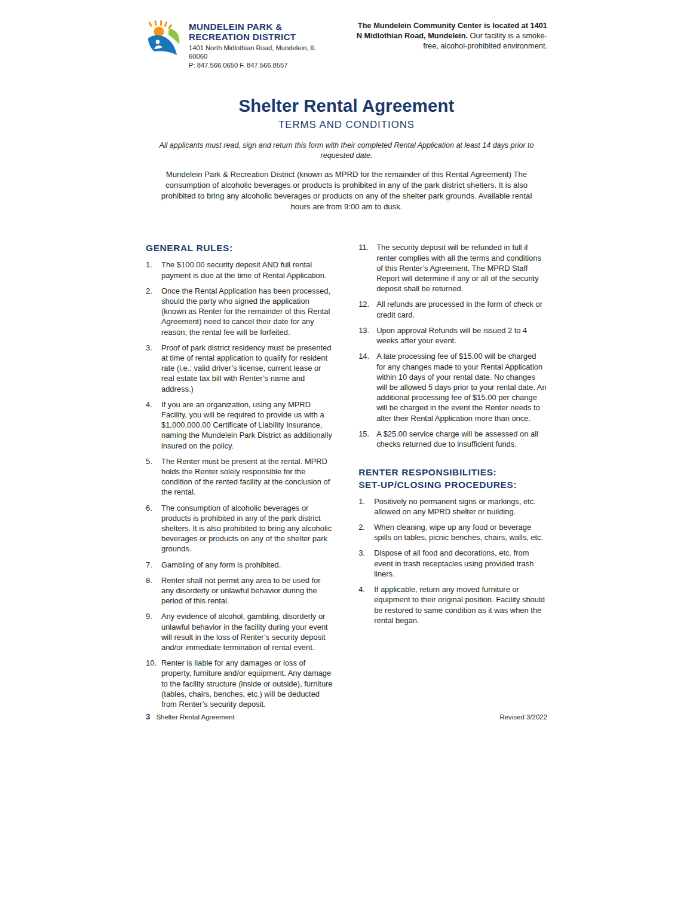MUNDELEIN PARK & RECREATION DISTRICT
1401 North Midlothian Road, Mundelein, IL 60060
P: 847.566.0650 F. 847.566.8557
The Mundelein Community Center is located at 1401 N Midlothian Road, Mundelein. Our facility is a smoke-free, alcohol-prohibited environment.
Shelter Rental Agreement
TERMS AND CONDITIONS
All applicants must read, sign and return this form with their completed Rental Application at least 14 days prior to requested date.
Mundelein Park & Recreation District (known as MPRD for the remainder of this Rental Agreement) The consumption of alcoholic beverages or products is prohibited in any of the park district shelters. It is also prohibited to bring any alcoholic beverages or products on any of the shelter park grounds. Available rental hours are from 9:00 am to dusk.
General Rules:
The $100.00 security deposit AND full rental payment is due at the time of Rental Application.
Once the Rental Application has been processed, should the party who signed the application (known as Renter for the remainder of this Rental Agreement) need to cancel their date for any reason; the rental fee will be forfeited.
Proof of park district residency must be presented at time of rental application to qualify for resident rate (i.e.: valid driver’s license, current lease or real estate tax bill with Renter’s name and address.)
If you are an organization, using any MPRD Facility, you will be required to provide us with a $1,000,000.00 Certificate of Liability Insurance, naming the Mundelein Park District as additionally insured on the policy.
The Renter must be present at the rental. MPRD holds the Renter solely responsible for the condition of the rented facility at the conclusion of the rental.
The consumption of alcoholic beverages or products is prohibited in any of the park district shelters. It is also prohibited to bring any alcoholic beverages or products on any of the shelter park grounds.
Gambling of any form is prohibited.
Renter shall not permit any area to be used for any disorderly or unlawful behavior during the period of this rental.
Any evidence of alcohol, gambling, disorderly or unlawful behavior in the facility during your event will result in the loss of Renter’s security deposit and/or immediate termination of rental event.
Renter is liable for any damages or loss of property, furniture and/or equipment. Any damage to the facility structure (inside or outside), furniture (tables, chairs, benches, etc.) will be deducted from Renter’s security deposit.
The security deposit will be refunded in full if renter complies with all the terms and conditions of this Renter’s Agreement. The MPRD Staff Report will determine if any or all of the security deposit shall be returned.
All refunds are processed in the form of check or credit card.
Upon approval Refunds will be issued 2 to 4 weeks after your event.
A late processing fee of $15.00 will be charged for any changes made to your Rental Application within 10 days of your rental date. No changes will be allowed 5 days prior to your rental date. An additional processing fee of $15.00 per change will be charged in the event the Renter needs to alter their Rental Application more than once.
A $25.00 service charge will be assessed on all checks returned due to insufficient funds.
Renter Responsibilities: Set-Up/Closing Procedures:
Positively no permanent signs or markings, etc. allowed on any MPRD shelter or building.
When cleaning, wipe up any food or beverage spills on tables, picnic benches, chairs, walls, etc.
Dispose of all food and decorations, etc. from event in trash receptacles using provided trash liners.
If applicable, return any moved furniture or equipment to their original position. Facility should be restored to same condition as it was when the rental began.
3 Shelter Rental Agreement
Revised 3/2022